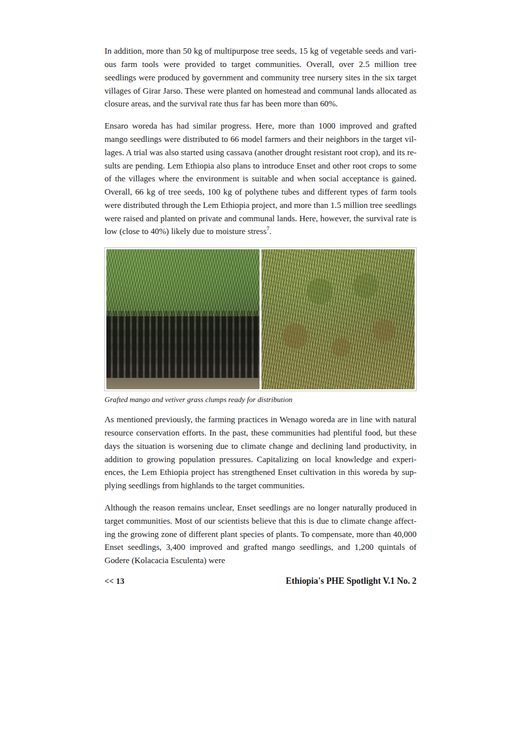In addition, more than 50 kg of multipurpose tree seeds, 15 kg of vegetable seeds and various farm tools were provided to target communities. Overall, over 2.5 million tree seedlings were produced by government and community tree nursery sites in the six target villages of Girar Jarso. These were planted on homestead and communal lands allocated as closure areas, and the survival rate thus far has been more than 60%.
Ensaro woreda has had similar progress. Here, more than 1000 improved and grafted mango seedlings were distributed to 66 model farmers and their neighbors in the target villages. A trial was also started using cassava (another drought resistant root crop), and its results are pending. Lem Ethiopia also plans to introduce Enset and other root crops to some of the villages where the environment is suitable and when social acceptance is gained. Overall, 66 kg of tree seeds, 100 kg of polythene tubes and different types of farm tools were distributed through the Lem Ethiopia project, and more than 1.5 million tree seedlings were raised and planted on private and communal lands. Here, however, the survival rate is low (close to 40%) likely due to moisture stress7.
Grafted mango and vetiver grass clumps ready for distribution
As mentioned previously, the farming practices in Wenago woreda are in line with natural resource conservation efforts. In the past, these communities had plentiful food, but these days the situation is worsening due to climate change and declining land productivity, in addition to growing population pressures. Capitalizing on local knowledge and experiences, the Lem Ethiopia project has strengthened Enset cultivation in this woreda by supplying seedlings from highlands to the target communities.
Although the reason remains unclear, Enset seedlings are no longer naturally produced in target communities. Most of our scientists believe that this is due to climate change affecting the growing zone of different plant species of plants. To compensate, more than 40,000 Enset seedlings, 3,400 improved and grafted mango seedlings, and 1,200 quintals of Godere (Kolacacia Esculenta) were
<< 13 Ethiopia's PHE Spotlight V.1 No. 2